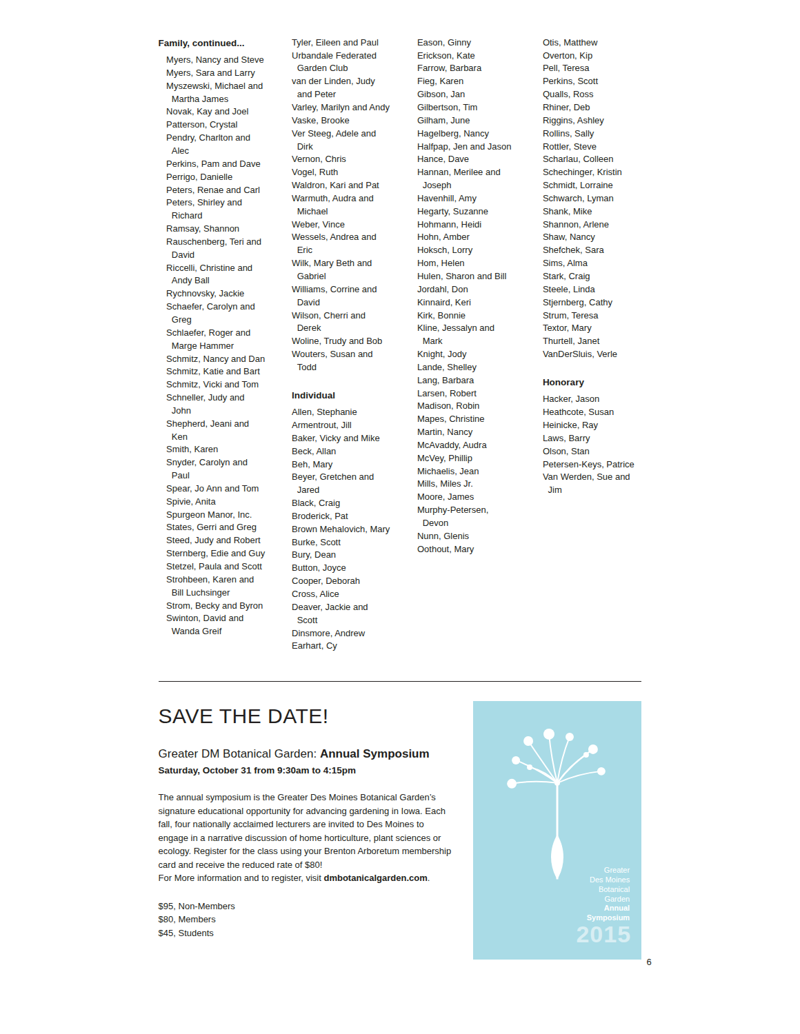Family, continued...
Myers, Nancy and Steve
Myers, Sara and Larry
Myszewski, Michael and Martha James
Novak, Kay and Joel
Patterson, Crystal
Pendry, Charlton and Alec
Perkins, Pam and Dave
Perrigo, Danielle
Peters, Renae and Carl
Peters, Shirley and Richard
Ramsay, Shannon
Rauschenberg, Teri and David
Riccelli, Christine and Andy Ball
Rychnovsky, Jackie
Schaefer, Carolyn and Greg
Schlaefer, Roger and Marge Hammer
Schmitz, Nancy and Dan
Schmitz, Katie and Bart
Schmitz, Vicki and Tom
Schneller, Judy and John
Shepherd, Jeani and Ken
Smith, Karen
Snyder, Carolyn and Paul
Spear, Jo Ann and Tom
Spivie, Anita
Spurgeon Manor, Inc.
States, Gerri and Greg
Steed, Judy and Robert
Sternberg, Edie and Guy
Stetzel, Paula and Scott
Strohbeen, Karen and Bill Luchsinger
Strom, Becky and Byron
Swinton, David and Wanda Greif
Tyler, Eileen and Paul
Urbandale Federated Garden Club
van der Linden, Judy and Peter
Varley, Marilyn and Andy
Vaske, Brooke
Ver Steeg, Adele and Dirk
Vernon, Chris
Vogel, Ruth
Waldron, Kari and Pat
Warmuth, Audra and Michael
Weber, Vince
Wessels, Andrea and Eric
Wilk, Mary Beth and Gabriel
Williams, Corrine and David
Wilson, Cherri and Derek
Woline, Trudy and Bob
Wouters, Susan and Todd
Individual
Allen, Stephanie
Armentrout, Jill
Baker, Vicky and Mike
Beck, Allan
Beh, Mary
Beyer, Gretchen and Jared
Black, Craig
Broderick, Pat
Brown Mehalovich, Mary
Burke, Scott
Bury, Dean
Button, Joyce
Cooper, Deborah
Cross, Alice
Deaver, Jackie and Scott
Dinsmore, Andrew
Earhart, Cy
Eason, Ginny
Erickson, Kate
Farrow, Barbara
Fieg, Karen
Gibson, Jan
Gilbertson, Tim
Gilham, June
Hagelberg, Nancy
Halfpap, Jen and Jason
Hance, Dave
Hannan, Merilee and Joseph
Havenhill, Amy
Hegarty, Suzanne
Hohmann, Heidi
Hohn, Amber
Hoksch, Lorry
Hom, Helen
Hulen, Sharon and Bill
Jordahl, Don
Kinnaird, Keri
Kirk, Bonnie
Kline, Jessalyn and Mark
Knight, Jody
Lande, Shelley
Lang, Barbara
Larsen, Robert
Madison, Robin
Mapes, Christine
Martin, Nancy
McAvaddy, Audra
McVey, Phillip
Michaelis, Jean
Mills, Miles Jr.
Moore, James
Murphy-Petersen, Devon
Nunn, Glenis
Oothout, Mary
Otis, Matthew
Overton, Kip
Pell, Teresa
Perkins, Scott
Qualls, Ross
Rhiner, Deb
Riggins, Ashley
Rollins, Sally
Rottler, Steve
Scharlau, Colleen
Schechinger, Kristin
Schmidt, Lorraine
Schwarch, Lyman
Shank, Mike
Shannon, Arlene
Shaw, Nancy
Shefchek, Sara
Sims, Alma
Stark, Craig
Steele, Linda
Stjernberg, Cathy
Strum, Teresa
Textor, Mary
Thurtell, Janet
VanDerSluis, Verle
Honorary
Hacker, Jason
Heathcote, Susan
Heinicke, Ray
Laws, Barry
Olson, Stan
Petersen-Keys, Patrice
Van Werden, Sue and Jim
SAVE THE DATE!
Greater DM Botanical Garden: Annual Symposium
Saturday, October 31 from 9:30am to 4:15pm
The annual symposium is the Greater Des Moines Botanical Garden’s signature educational opportunity for advancing gardening in Iowa. Each fall, four nationally acclaimed lecturers are invited to Des Moines to engage in a narrative discussion of home horticulture, plant sciences or ecology. Register for the class using your Brenton Arboretum membership card and receive the reduced rate of $80!
For More information and to register, visit dmbotanicalgarden.com.
$95, Non-Members
$80, Members
$45, Students
Greater
Des Moines
Botanical
Garden
Annual
Symposium
2015
6